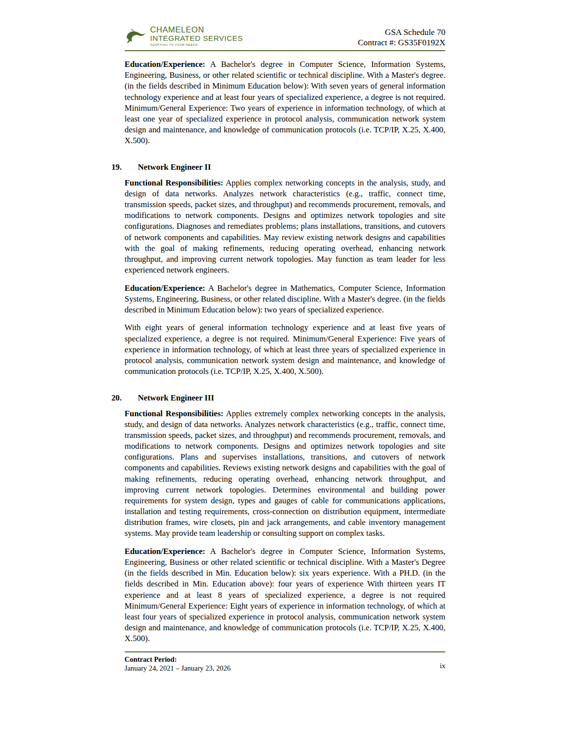CHAMELEON INTEGRATED SERVICES ADAPTING TO YOUR NEEDS
GSA Schedule 70
Contract #: GS35F0192X
Education/Experience: A Bachelor's degree in Computer Science, Information Systems, Engineering, Business, or other related scientific or technical discipline. With a Master's degree. (in the fields described in Minimum Education below): With seven years of general information technology experience and at least four years of specialized experience, a degree is not required. Minimum/General Experience: Two years of experience in information technology, of which at least one year of specialized experience in protocol analysis, communication network system design and maintenance, and knowledge of communication protocols (i.e. TCP/IP, X.25, X.400, X.500).
19. Network Engineer II
Functional Responsibilities: Applies complex networking concepts in the analysis, study, and design of data networks. Analyzes network characteristics (e.g., traffic, connect time, transmission speeds, packet sizes, and throughput) and recommends procurement, removals, and modifications to network components. Designs and optimizes network topologies and site configurations. Diagnoses and remediates problems; plans installations, transitions, and cutovers of network components and capabilities. May review existing network designs and capabilities with the goal of making refinements, reducing operating overhead, enhancing network throughput, and improving current network topologies. May function as team leader for less experienced network engineers.
Education/Experience: A Bachelor's degree in Mathematics, Computer Science, Information Systems, Engineering, Business, or other related discipline. With a Master's degree. (in the fields described in Minimum Education below): two years of specialized experience.
With eight years of general information technology experience and at least five years of specialized experience, a degree is not required. Minimum/General Experience: Five years of experience in information technology, of which at least three years of specialized experience in protocol analysis, communication network system design and maintenance, and knowledge of communication protocols (i.e. TCP/IP, X.25, X.400, X.500).
20. Network Engineer III
Functional Responsibilities: Applies extremely complex networking concepts in the analysis, study, and design of data networks. Analyzes network characteristics (e.g., traffic, connect time, transmission speeds, packet sizes, and throughput) and recommends procurement, removals, and modifications to network components. Designs and optimizes network topologies and site configurations. Plans and supervises installations, transitions, and cutovers of network components and capabilities. Reviews existing network designs and capabilities with the goal of making refinements, reducing operating overhead, enhancing network throughput, and improving current network topologies. Determines environmental and building power requirements for system design, types and gauges of cable for communications applications, installation and testing requirements, cross-connection on distribution equipment, intermediate distribution frames, wire closets, pin and jack arrangements, and cable inventory management systems. May provide team leadership or consulting support on complex tasks.
Education/Experience: A Bachelor's degree in Computer Science, Information Systems, Engineering, Business or other related scientific or technical discipline. With a Master's Degree (in the fields described in Min. Education below): six years experience. With a PH.D. (in the fields described in Min. Education above): four years of experience With thirteen years IT experience and at least 8 years of specialized experience, a degree is not required Minimum/General Experience: Eight years of experience in information technology, of which at least four years of specialized experience in protocol analysis, communication network system design and maintenance, and knowledge of communication protocols (i.e. TCP/IP, X.25, X.400, X.500).
Contract Period:
January 24, 2021 – January 23, 2026
ix